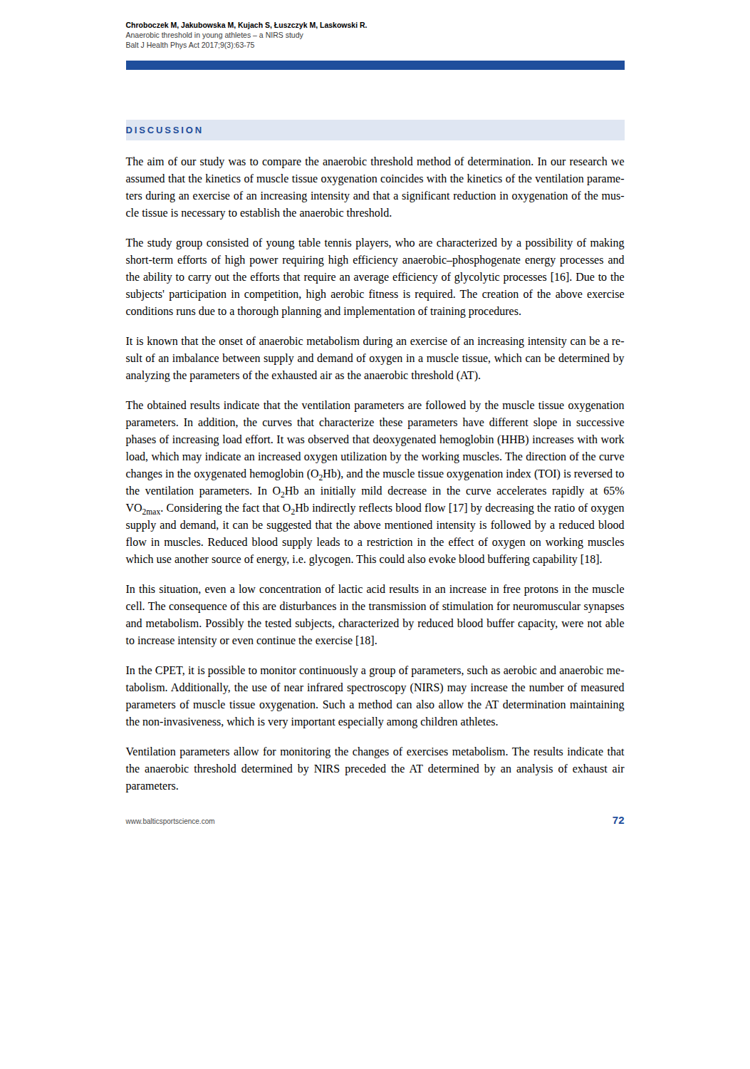Chroboczek M, Jakubowska M, Kujach S, Łuszczyk M, Laskowski R.
Anaerobic threshold in young athletes – a NIRS study
Balt J Health Phys Act 2017;9(3):63-75
Discussion
The aim of our study was to compare the anaerobic threshold method of determination. In our research we assumed that the kinetics of muscle tissue oxygenation coincides with the kinetics of the ventilation parameters during an exercise of an increasing intensity and that a significant reduction in oxygenation of the muscle tissue is necessary to establish the anaerobic threshold.
The study group consisted of young table tennis players, who are characterized by a possibility of making short-term efforts of high power requiring high efficiency anaerobic–phosphogenate energy processes and the ability to carry out the efforts that require an average efficiency of glycolytic processes [16]. Due to the subjects' participation in competition, high aerobic fitness is required. The creation of the above exercise conditions runs due to a thorough planning and implementation of training procedures.
It is known that the onset of anaerobic metabolism during an exercise of an increasing intensity can be a result of an imbalance between supply and demand of oxygen in a muscle tissue, which can be determined by analyzing the parameters of the exhausted air as the anaerobic threshold (AT).
The obtained results indicate that the ventilation parameters are followed by the muscle tissue oxygenation parameters. In addition, the curves that characterize these parameters have different slope in successive phases of increasing load effort. It was observed that deoxygenated hemoglobin (HHB) increases with work load, which may indicate an increased oxygen utilization by the working muscles. The direction of the curve changes in the oxygenated hemoglobin (O2Hb), and the muscle tissue oxygenation index (TOI) is reversed to the ventilation parameters. In O2Hb an initially mild decrease in the curve accelerates rapidly at 65% VO2max. Considering the fact that O2Hb indirectly reflects blood flow [17] by decreasing the ratio of oxygen supply and demand, it can be suggested that the above mentioned intensity is followed by a reduced blood flow in muscles. Reduced blood supply leads to a restriction in the effect of oxygen on working muscles which use another source of energy, i.e. glycogen. This could also evoke blood buffering capability [18].
In this situation, even a low concentration of lactic acid results in an increase in free protons in the muscle cell. The consequence of this are disturbances in the transmission of stimulation for neuromuscular synapses and metabolism. Possibly the tested subjects, characterized by reduced blood buffer capacity, were not able to increase intensity or even continue the exercise [18].
In the CPET, it is possible to monitor continuously a group of parameters, such as aerobic and anaerobic metabolism. Additionally, the use of near infrared spectroscopy (NIRS) may increase the number of measured parameters of muscle tissue oxygenation. Such a method can also allow the AT determination maintaining the non-invasiveness, which is very important especially among children athletes.
Ventilation parameters allow for monitoring the changes of exercises metabolism. The results indicate that the anaerobic threshold determined by NIRS preceded the AT determined by an analysis of exhaust air parameters.
www.balticsportscience.com 72